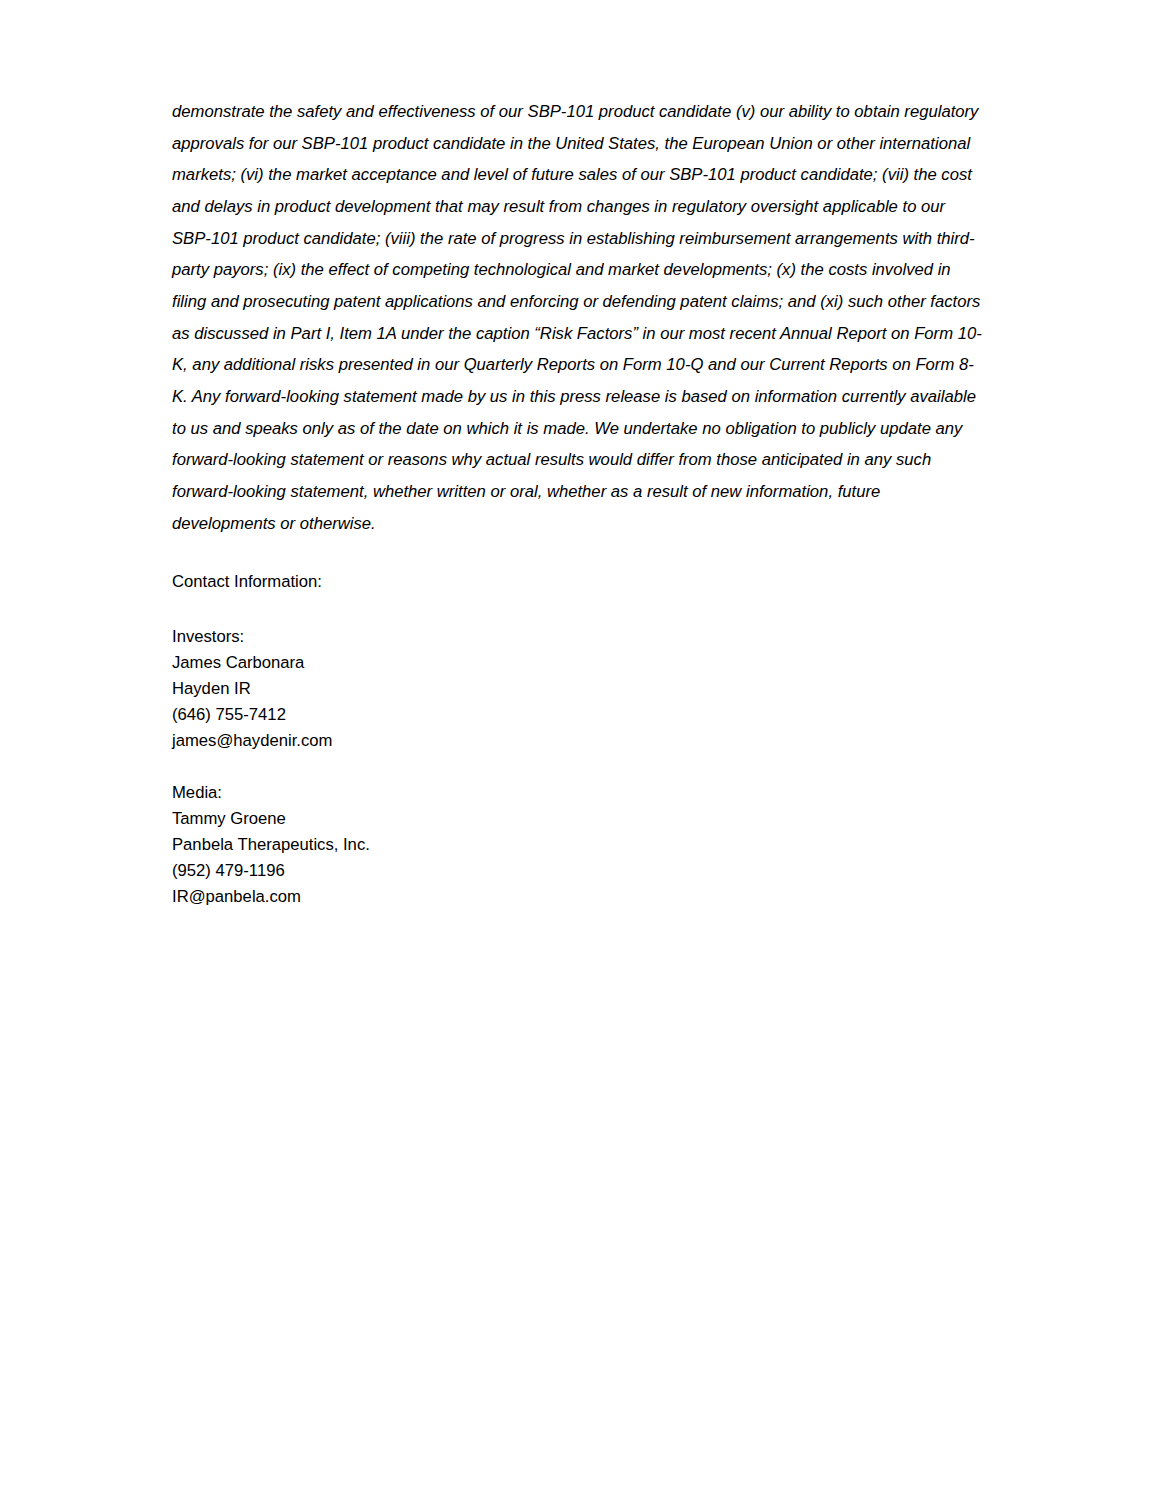demonstrate the safety and effectiveness of our SBP-101 product candidate (v) our ability to obtain regulatory approvals for our SBP-101 product candidate in the United States, the European Union or other international markets; (vi) the market acceptance and level of future sales of our SBP-101 product candidate; (vii) the cost and delays in product development that may result from changes in regulatory oversight applicable to our SBP-101 product candidate; (viii) the rate of progress in establishing reimbursement arrangements with third-party payors; (ix) the effect of competing technological and market developments; (x) the costs involved in filing and prosecuting patent applications and enforcing or defending patent claims; and (xi) such other factors as discussed in Part I, Item 1A under the caption “Risk Factors” in our most recent Annual Report on Form 10-K, any additional risks presented in our Quarterly Reports on Form 10-Q and our Current Reports on Form 8-K. Any forward-looking statement made by us in this press release is based on information currently available to us and speaks only as of the date on which it is made. We undertake no obligation to publicly update any forward-looking statement or reasons why actual results would differ from those anticipated in any such forward-looking statement, whether written or oral, whether as a result of new information, future developments or otherwise.
Contact Information:
Investors: James Carbonara Hayden IR (646) 755-7412 james@haydenir.com
Media: Tammy Groene Panbela Therapeutics, Inc. (952) 479-1196 IR@panbela.com